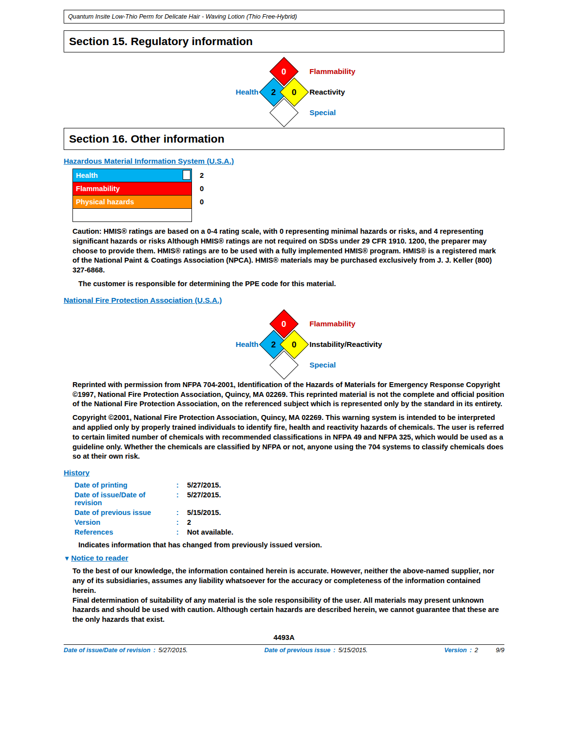Quantum Insite Low-Thio Perm for Delicate Hair - Waving Lotion (Thio Free-Hybrid)
Section 15. Regulatory information
0
Flammability
Health
2
0
Reactivity
Special
Section 16. Other information
Hazardous Material Information System (U.S.A.)
| Health | 2 |
| Flammability | 0 |
| Physical hazards | 0 |
Caution: HMIS® ratings are based on a 0-4 rating scale, with 0 representing minimal hazards or risks, and 4 representing significant hazards or risks Although HMIS® ratings are not required on SDSs under 29 CFR 1910. 1200, the preparer may choose to provide them. HMIS® ratings are to be used with a fully implemented HMIS® program. HMIS® is a registered mark of the National Paint & Coatings Association (NPCA). HMIS® materials may be purchased exclusively from J. J. Keller (800) 327-6868.
The customer is responsible for determining the PPE code for this material.
National Fire Protection Association (U.S.A.)
0
Flammability
Health
2
0
Instability/Reactivity
Special
Reprinted with permission from NFPA 704-2001, Identification of the Hazards of Materials for Emergency Response Copyright ©1997, National Fire Protection Association, Quincy, MA 02269. This reprinted material is not the complete and official position of the National Fire Protection Association, on the referenced subject which is represented only by the standard in its entirety.
Copyright ©2001, National Fire Protection Association, Quincy, MA 02269. This warning system is intended to be interpreted and applied only by properly trained individuals to identify fire, health and reactivity hazards of chemicals. The user is referred to certain limited number of chemicals with recommended classifications in NFPA 49 and NFPA 325, which would be used as a guideline only. Whether the chemicals are classified by NFPA or not, anyone using the 704 systems to classify chemicals does so at their own risk.
History
| Date of printing | : | 5/27/2015. |
| Date of issue/Date of revision | : | 5/27/2015. |
| Date of previous issue | : | 5/15/2015. |
| Version | : | 2 |
| References | : | Not available. |
Indicates information that has changed from previously issued version.
Notice to reader
To the best of our knowledge, the information contained herein is accurate. However, neither the above-named supplier, nor any of its subsidiaries, assumes any liability whatsoever for the accuracy or completeness of the information contained herein.
Final determination of suitability of any material is the sole responsibility of the user. All materials may present unknown hazards and should be used with caution. Although certain hazards are described herein, we cannot guarantee that these are the only hazards that exist.
4493A
Date of issue/Date of revision : 5/27/2015.
Date of previous issue : 5/15/2015.
Version : 2 9/9